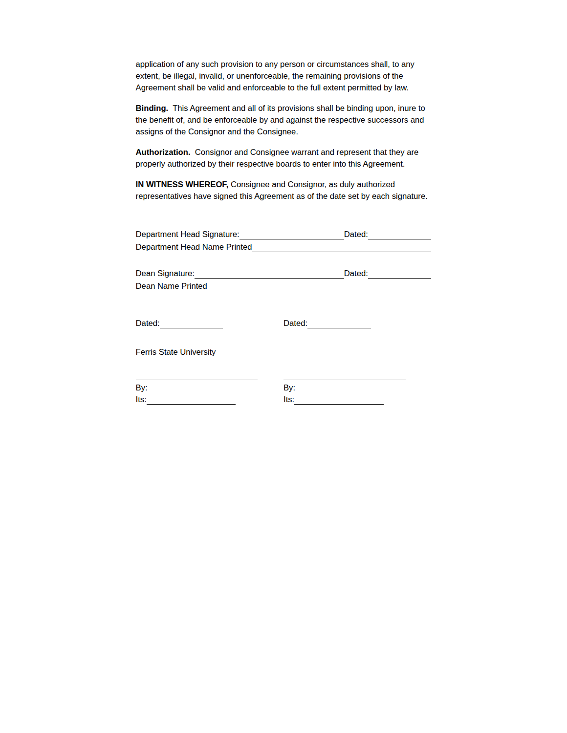application of any such provision to any person or circumstances shall, to any extent, be illegal, invalid, or unenforceable, the remaining provisions of the Agreement shall be valid and enforceable to the full extent permitted by law.
Binding. This Agreement and all of its provisions shall be binding upon, inure to the benefit of, and be enforceable by and against the respective successors and assigns of the Consignor and the Consignee.
Authorization. Consignor and Consignee warrant and represent that they are properly authorized by their respective boards to enter into this Agreement.
IN WITNESS WHEREOF, Consignee and Consignor, as duly authorized representatives have signed this Agreement as of the date set by each signature.
Department Head Signature: Dated:
Department Head Name Printed
Dean Signature: Dated:
Dean Name Printed
Dated:
Dated:
Ferris State University
By:
Its:
By:
Its: